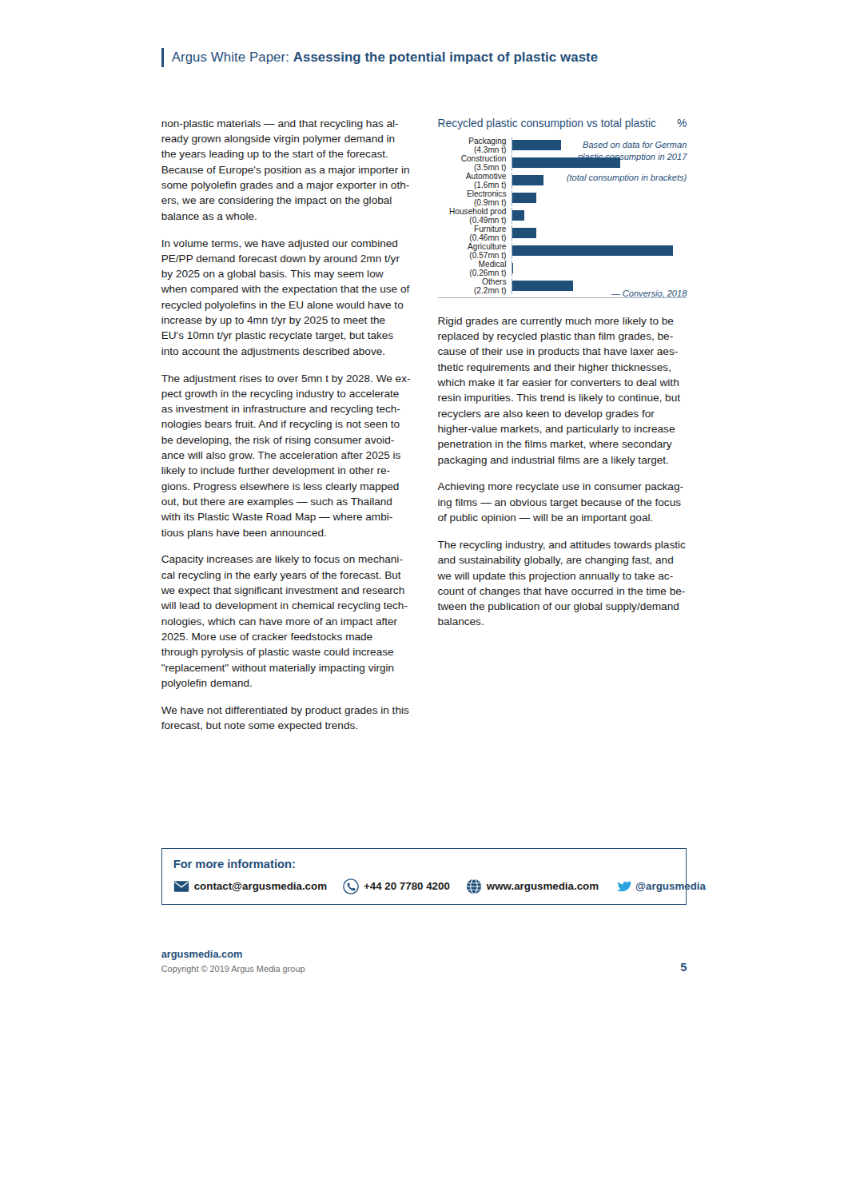Argus White Paper: Assessing the potential impact of plastic waste
non-plastic materials — and that recycling has already grown alongside virgin polymer demand in the years leading up to the start of the forecast. Because of Europe's position as a major importer in some polyolefin grades and a major exporter in others, we are considering the impact on the global balance as a whole.
In volume terms, we have adjusted our combined PE/PP demand forecast down by around 2mn t/yr by 2025 on a global basis. This may seem low when compared with the expectation that the use of recycled polyolefins in the EU alone would have to increase by up to 4mn t/yr by 2025 to meet the EU's 10mn t/yr plastic recyclate target, but takes into account the adjustments described above.
The adjustment rises to over 5mn t by 2028. We expect growth in the recycling industry to accelerate as investment in infrastructure and recycling technologies bears fruit. And if recycling is not seen to be developing, the risk of rising consumer avoidance will also grow. The acceleration after 2025 is likely to include further development in other regions. Progress elsewhere is less clearly mapped out, but there are examples — such as Thailand with its Plastic Waste Road Map — where ambitious plans have been announced.
Capacity increases are likely to focus on mechanical recycling in the early years of the forecast. But we expect that significant investment and research will lead to development in chemical recycling technologies, which can have more of an impact after 2025. More use of cracker feedstocks made through pyrolysis of plastic waste could increase "replacement" without materially impacting virgin polyolefin demand.
We have not differentiated by product grades in this forecast, but note some expected trends.
Recycled plastic consumption vs total plastic %
Based on data for German
plastic consumption in 2017 (total consumption in brackets)
Packaging(4.3mn t)
Construction(3.5mn t)
Automotive(1.6mn t)
Electronics(0.9mn t)
Household prod(0.49mn t)
Furniture(0.46mn t)
Agriculture(0.57mn t)
Medical(0.26mn t)
Others(2.2mn t)
— Conversio, 2018
Rigid grades are currently much more likely to be replaced by recycled plastic than film grades, because of their use in products that have laxer aesthetic requirements and their higher thicknesses, which make it far easier for converters to deal with resin impurities. This trend is likely to continue, but recyclers are also keen to develop grades for higher-value markets, and particularly to increase penetration in the films market, where secondary packaging and industrial films are a likely target.
Achieving more recyclate use in consumer packaging films — an obvious target because of the focus of public opinion — will be an important goal.
The recycling industry, and attitudes towards plastic and sustainability globally, are changing fast, and we will update this projection annually to take account of changes that have occurred in the time between the publication of our global supply/demand balances.
For more information:
contact@argusmedia.com
+44 20 7780 4200
www.argusmedia.com
@argusmedia
argusmedia.com
Copyright © 2019 Argus Media group
5